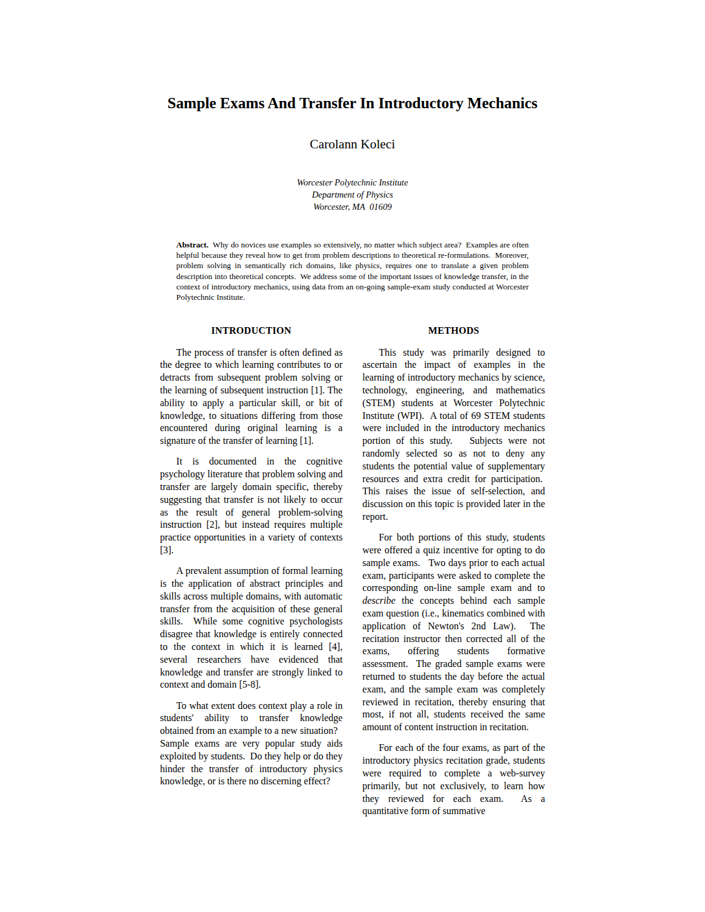Sample Exams And Transfer In Introductory Mechanics
Carolann Koleci
Worcester Polytechnic Institute
Department of Physics
Worcester, MA 01609
Abstract. Why do novices use examples so extensively, no matter which subject area? Examples are often helpful because they reveal how to get from problem descriptions to theoretical re-formulations. Moreover, problem solving in semantically rich domains, like physics, requires one to translate a given problem description into theoretical concepts. We address some of the important issues of knowledge transfer, in the context of introductory mechanics, using data from an on-going sample-exam study conducted at Worcester Polytechnic Institute.
INTRODUCTION
The process of transfer is often defined as the degree to which learning contributes to or detracts from subsequent problem solving or the learning of subsequent instruction [1]. The ability to apply a particular skill, or bit of knowledge, to situations differing from those encountered during original learning is a signature of the transfer of learning [1].
It is documented in the cognitive psychology literature that problem solving and transfer are largely domain specific, thereby suggesting that transfer is not likely to occur as the result of general problem-solving instruction [2], but instead requires multiple practice opportunities in a variety of contexts [3].
A prevalent assumption of formal learning is the application of abstract principles and skills across multiple domains, with automatic transfer from the acquisition of these general skills. While some cognitive psychologists disagree that knowledge is entirely connected to the context in which it is learned [4], several researchers have evidenced that knowledge and transfer are strongly linked to context and domain [5-8].
To what extent does context play a role in students' ability to transfer knowledge obtained from an example to a new situation? Sample exams are very popular study aids exploited by students. Do they help or do they hinder the transfer of introductory physics knowledge, or is there no discerning effect?
METHODS
This study was primarily designed to ascertain the impact of examples in the learning of introductory mechanics by science, technology, engineering, and mathematics (STEM) students at Worcester Polytechnic Institute (WPI). A total of 69 STEM students were included in the introductory mechanics portion of this study. Subjects were not randomly selected so as not to deny any students the potential value of supplementary resources and extra credit for participation. This raises the issue of self-selection, and discussion on this topic is provided later in the report.
For both portions of this study, students were offered a quiz incentive for opting to do sample exams. Two days prior to each actual exam, participants were asked to complete the corresponding on-line sample exam and to describe the concepts behind each sample exam question (i.e., kinematics combined with application of Newton's 2nd Law). The recitation instructor then corrected all of the exams, offering students formative assessment. The graded sample exams were returned to students the day before the actual exam, and the sample exam was completely reviewed in recitation, thereby ensuring that most, if not all, students received the same amount of content instruction in recitation.
For each of the four exams, as part of the introductory physics recitation grade, students were required to complete a web-survey primarily, but not exclusively, to learn how they reviewed for each exam. As a quantitative form of summative